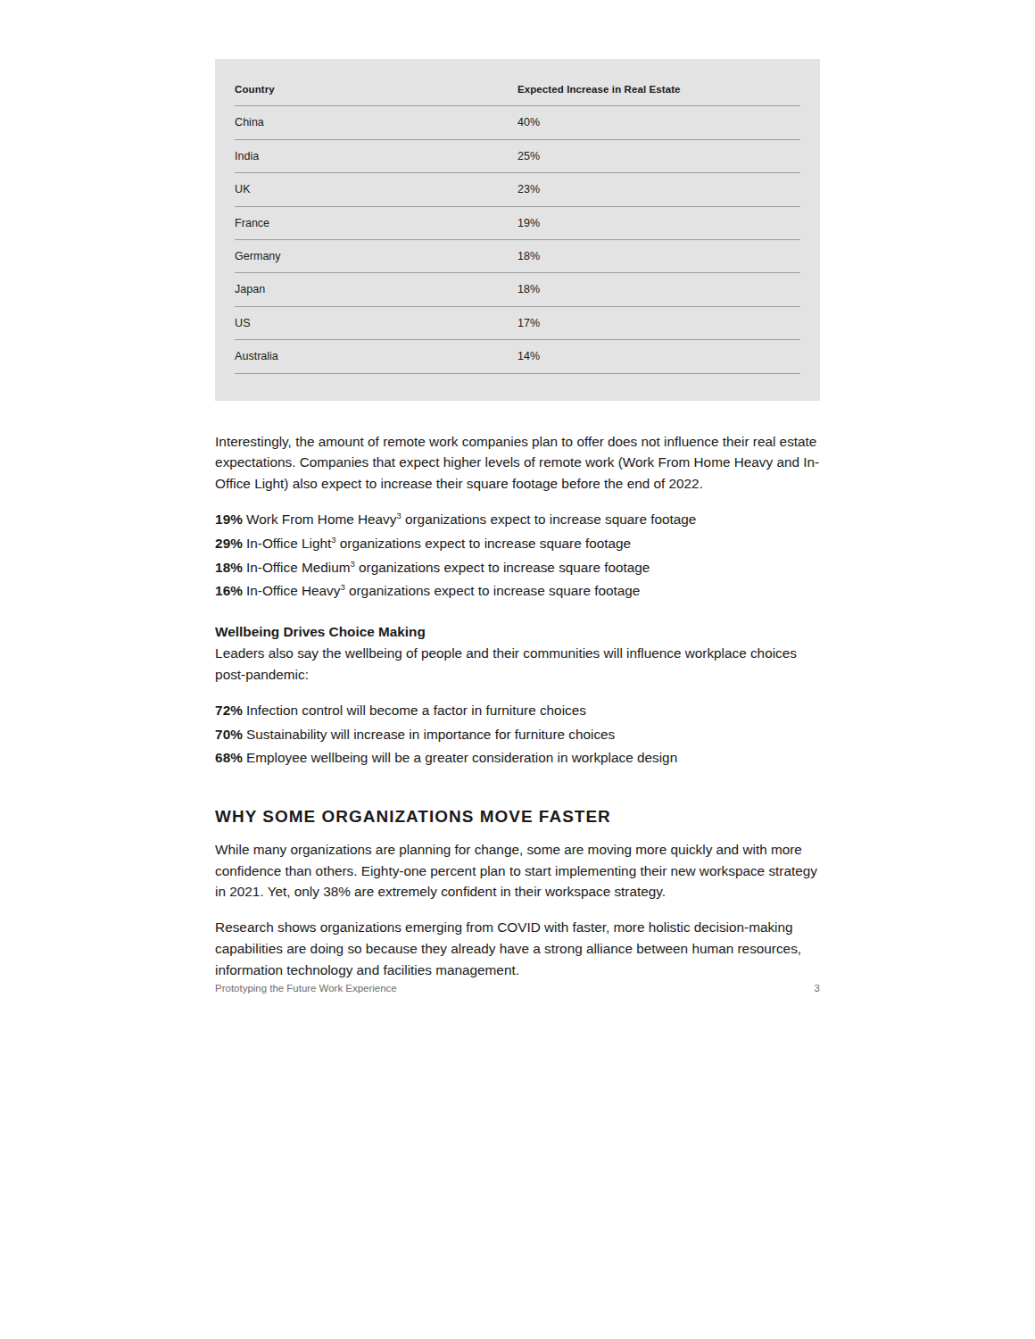| Country | Expected Increase in Real Estate |
| --- | --- |
| China | 40% |
| India | 25% |
| UK | 23% |
| France | 19% |
| Germany | 18% |
| Japan | 18% |
| US | 17% |
| Australia | 14% |
Interestingly, the amount of remote work companies plan to offer does not influence their real estate expectations. Companies that expect higher levels of remote work (Work From Home Heavy and In-Office Light) also expect to increase their square footage before the end of 2022.
19% Work From Home Heavy3 organizations expect to increase square footage
29% In-Office Light3 organizations expect to increase square footage
18% In-Office Medium3 organizations expect to increase square footage
16% In-Office Heavy3 organizations expect to increase square footage
Wellbeing Drives Choice Making
Leaders also say the wellbeing of people and their communities will influence workplace choices post-pandemic:
72% Infection control will become a factor in furniture choices
70% Sustainability will increase in importance for furniture choices
68% Employee wellbeing will be a greater consideration in workplace design
WHY SOME ORGANIZATIONS MOVE FASTER
While many organizations are planning for change, some are moving more quickly and with more confidence than others. Eighty-one percent plan to start implementing their new workspace strategy in 2021. Yet, only 38% are extremely confident in their workspace strategy.
Research shows organizations emerging from COVID with faster, more holistic decision-making capabilities are doing so because they already have a strong alliance between human resources, information technology and facilities management.
Prototyping the Future Work Experience 3